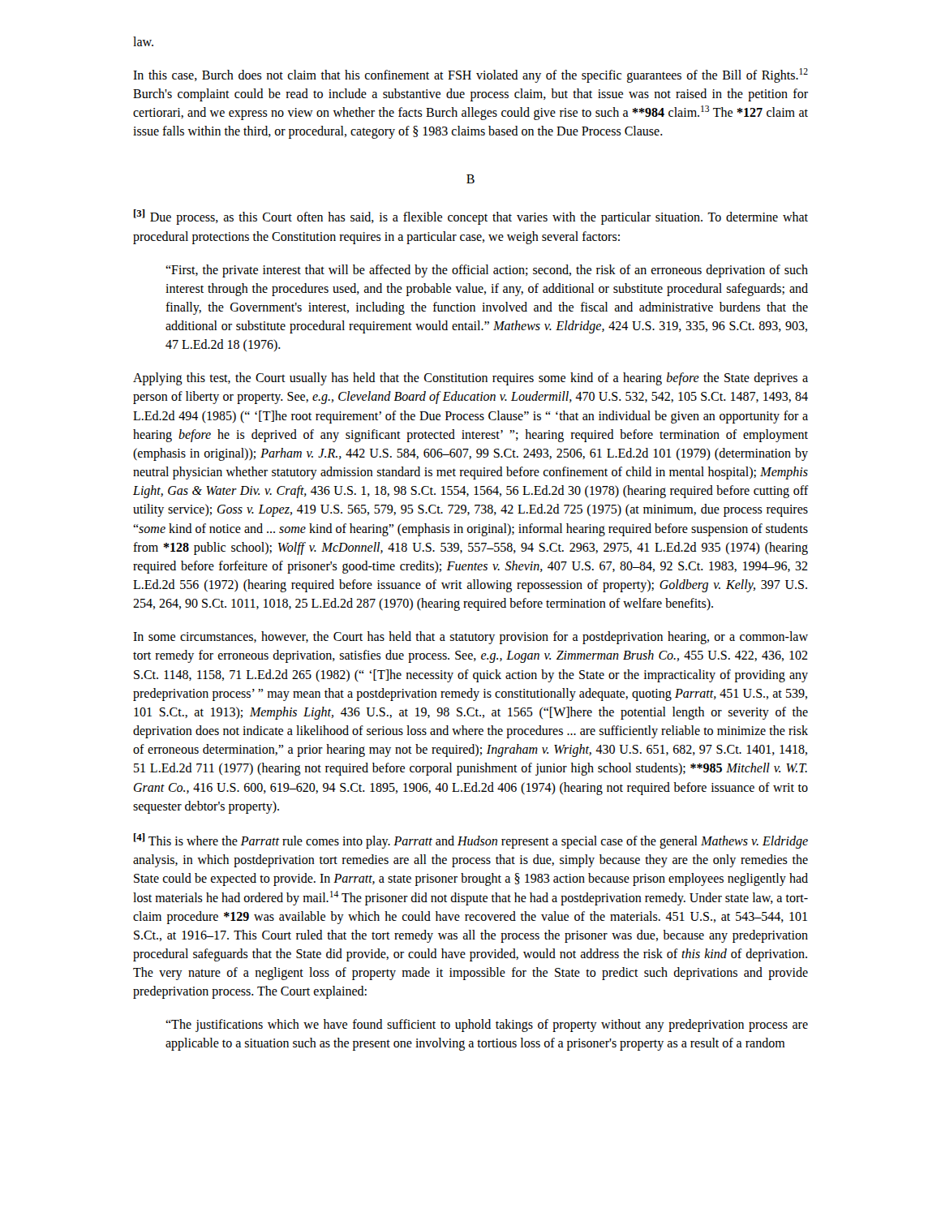law.
In this case, Burch does not claim that his confinement at FSH violated any of the specific guarantees of the Bill of Rights.12 Burch's complaint could be read to include a substantive due process claim, but that issue was not raised in the petition for certiorari, and we express no view on whether the facts Burch alleges could give rise to such a **984 claim.13 The *127 claim at issue falls within the third, or procedural, category of § 1983 claims based on the Due Process Clause.
B
[3] Due process, as this Court often has said, is a flexible concept that varies with the particular situation. To determine what procedural protections the Constitution requires in a particular case, we weigh several factors:
“First, the private interest that will be affected by the official action; second, the risk of an erroneous deprivation of such interest through the procedures used, and the probable value, if any, of additional or substitute procedural safeguards; and finally, the Government's interest, including the function involved and the fiscal and administrative burdens that the additional or substitute procedural requirement would entail.” Mathews v. Eldridge, 424 U.S. 319, 335, 96 S.Ct. 893, 903, 47 L.Ed.2d 18 (1976).
Applying this test, the Court usually has held that the Constitution requires some kind of a hearing before the State deprives a person of liberty or property. See, e.g., Cleveland Board of Education v. Loudermill, 470 U.S. 532, 542, 105 S.Ct. 1487, 1493, 84 L.Ed.2d 494 (1985) (“ ‘[T]he root requirement’ of the Due Process Clause” is “ ‘that an individual be given an opportunity for a hearing before he is deprived of any significant protected interest’ ”; hearing required before termination of employment (emphasis in original)); Parham v. J.R., 442 U.S. 584, 606–607, 99 S.Ct. 2493, 2506, 61 L.Ed.2d 101 (1979) (determination by neutral physician whether statutory admission standard is met required before confinement of child in mental hospital); Memphis Light, Gas & Water Div. v. Craft, 436 U.S. 1, 18, 98 S.Ct. 1554, 1564, 56 L.Ed.2d 30 (1978) (hearing required before cutting off utility service); Goss v. Lopez, 419 U.S. 565, 579, 95 S.Ct. 729, 738, 42 L.Ed.2d 725 (1975) (at minimum, due process requires “some kind of notice and ... some kind of hearing” (emphasis in original); informal hearing required before suspension of students from *128 public school); Wolff v. McDonnell, 418 U.S. 539, 557–558, 94 S.Ct. 2963, 2975, 41 L.Ed.2d 935 (1974) (hearing required before forfeiture of prisoner's good-time credits); Fuentes v. Shevin, 407 U.S. 67, 80–84, 92 S.Ct. 1983, 1994–96, 32 L.Ed.2d 556 (1972) (hearing required before issuance of writ allowing repossession of property); Goldberg v. Kelly, 397 U.S. 254, 264, 90 S.Ct. 1011, 1018, 25 L.Ed.2d 287 (1970) (hearing required before termination of welfare benefits).
In some circumstances, however, the Court has held that a statutory provision for a postdeprivation hearing, or a common-law tort remedy for erroneous deprivation, satisfies due process. See, e.g., Logan v. Zimmerman Brush Co., 455 U.S. 422, 436, 102 S.Ct. 1148, 1158, 71 L.Ed.2d 265 (1982) (“ ‘[T]he necessity of quick action by the State or the impracticality of providing any predeprivation process’ ” may mean that a postdeprivation remedy is constitutionally adequate, quoting Parratt, 451 U.S., at 539, 101 S.Ct., at 1913); Memphis Light, 436 U.S., at 19, 98 S.Ct., at 1565 (“[W]here the potential length or severity of the deprivation does not indicate a likelihood of serious loss and where the procedures ... are sufficiently reliable to minimize the risk of erroneous determination,” a prior hearing may not be required); Ingraham v. Wright, 430 U.S. 651, 682, 97 S.Ct. 1401, 1418, 51 L.Ed.2d 711 (1977) (hearing not required before corporal punishment of junior high school students); **985 Mitchell v. W.T. Grant Co., 416 U.S. 600, 619–620, 94 S.Ct. 1895, 1906, 40 L.Ed.2d 406 (1974) (hearing not required before issuance of writ to sequester debtor's property).
[4] This is where the Parratt rule comes into play. Parratt and Hudson represent a special case of the general Mathews v. Eldridge analysis, in which postdeprivation tort remedies are all the process that is due, simply because they are the only remedies the State could be expected to provide. In Parratt, a state prisoner brought a § 1983 action because prison employees negligently had lost materials he had ordered by mail.14 The prisoner did not dispute that he had a postdeprivation remedy. Under state law, a tort-claim procedure *129 was available by which he could have recovered the value of the materials. 451 U.S., at 543–544, 101 S.Ct., at 1916–17. This Court ruled that the tort remedy was all the process the prisoner was due, because any predeprivation procedural safeguards that the State did provide, or could have provided, would not address the risk of this kind of deprivation. The very nature of a negligent loss of property made it impossible for the State to predict such deprivations and provide predeprivation process. The Court explained:
“The justifications which we have found sufficient to uphold takings of property without any predeprivation process are applicable to a situation such as the present one involving a tortious loss of a prisoner's property as a result of a random